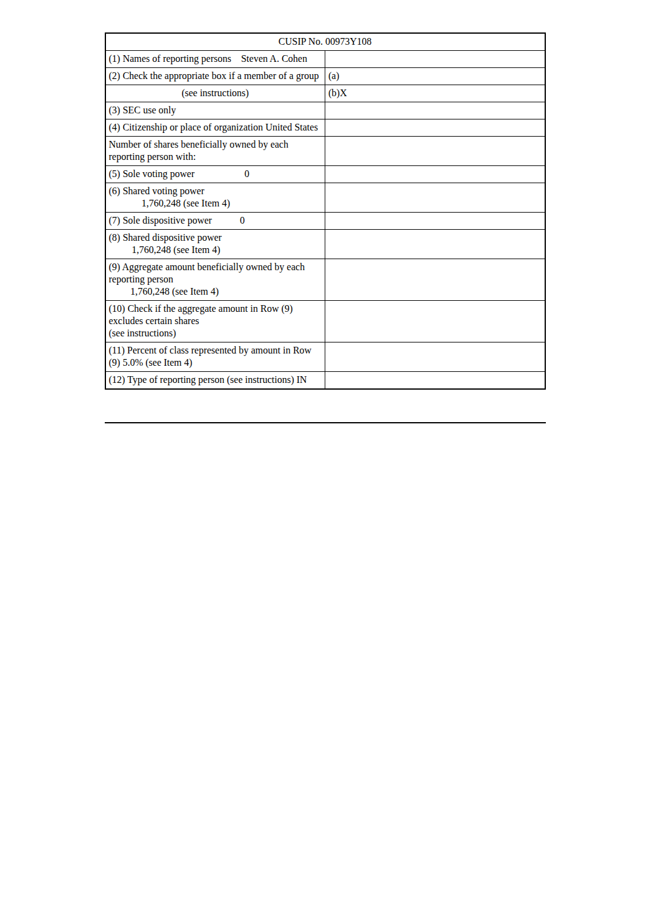| CUSIP No. 00973Y108 |
| (1) Names of reporting persons Steven A. Cohen | |
| (2) Check the appropriate box if a member of a group | (a) |
| (see instructions) | (b)X |
| (3) SEC use only | |
| (4) Citizenship or place of organization United States | |
| Number of shares beneficially owned by each reporting person with: | |
| (5) Sole voting power 0 | |
| (6) Shared voting power 1,760,248 (see Item 4) | |
| (7) Sole dispositive power 0 | |
| (8) Shared dispositive power 1,760,248 (see Item 4) | |
| (9) Aggregate amount beneficially owned by each reporting person 1,760,248 (see Item 4) | |
| (10) Check if the aggregate amount in Row (9) excludes certain shares (see instructions) | |
| (11) Percent of class represented by amount in Row (9) 5.0% (see Item 4) | |
| (12) Type of reporting person (see instructions) IN | |